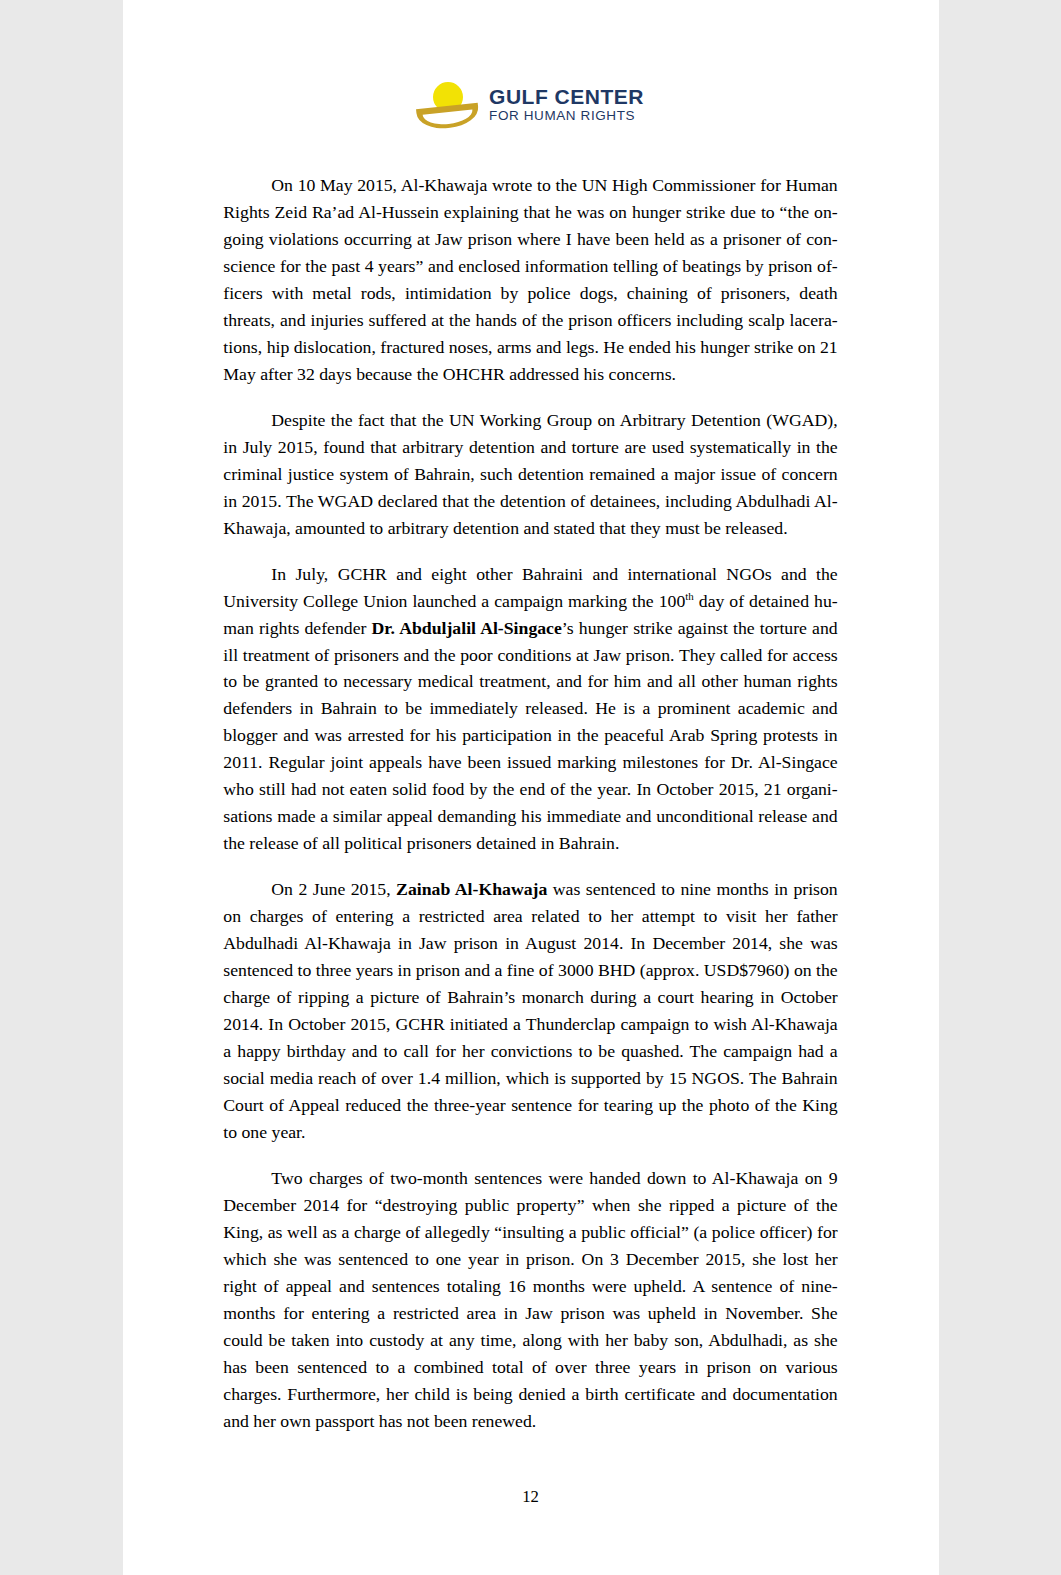GULF CENTER
FOR HUMAN RIGHTS
On 10 May 2015, Al-Khawaja wrote to the UN High Commissioner for Human Rights Zeid Ra’ad Al-Hussein explaining that he was on hunger strike due to “the ongoing violations occurring at Jaw prison where I have been held as a prisoner of conscience for the past 4 years” and enclosed information telling of beatings by prison officers with metal rods, intimidation by police dogs, chaining of prisoners, death threats, and injuries suffered at the hands of the prison officers including scalp lacerations, hip dislocation, fractured noses, arms and legs. He ended his hunger strike on 21 May after 32 days because the OHCHR addressed his concerns.
Despite the fact that the UN Working Group on Arbitrary Detention (WGAD), in July 2015, found that arbitrary detention and torture are used systematically in the criminal justice system of Bahrain, such detention remained a major issue of concern in 2015. The WGAD declared that the detention of detainees, including Abdulhadi Al-Khawaja, amounted to arbitrary detention and stated that they must be released.
In July, GCHR and eight other Bahraini and international NGOs and the University College Union launched a campaign marking the 100th day of detained human rights defender Dr. Abduljalil Al-Singace’s hunger strike against the torture and ill treatment of prisoners and the poor conditions at Jaw prison. They called for access to be granted to necessary medical treatment, and for him and all other human rights defenders in Bahrain to be immediately released. He is a prominent academic and blogger and was arrested for his participation in the peaceful Arab Spring protests in 2011. Regular joint appeals have been issued marking milestones for Dr. Al-Singace who still had not eaten solid food by the end of the year. In October 2015, 21 organisations made a similar appeal demanding his immediate and unconditional release and the release of all political prisoners detained in Bahrain.
On 2 June 2015, Zainab Al-Khawaja was sentenced to nine months in prison on charges of entering a restricted area related to her attempt to visit her father Abdulhadi Al-Khawaja in Jaw prison in August 2014. In December 2014, she was sentenced to three years in prison and a fine of 3000 BHD (approx. USD$7960) on the charge of ripping a picture of Bahrain’s monarch during a court hearing in October 2014. In October 2015, GCHR initiated a Thunderclap campaign to wish Al-Khawaja a happy birthday and to call for her convictions to be quashed. The campaign had a social media reach of over 1.4 million, which is supported by 15 NGOS. The Bahrain Court of Appeal reduced the three-year sentence for tearing up the photo of the King to one year.
Two charges of two-month sentences were handed down to Al-Khawaja on 9 December 2014 for “destroying public property” when she ripped a picture of the King, as well as a charge of allegedly “insulting a public official” (a police officer) for which she was sentenced to one year in prison. On 3 December 2015, she lost her right of appeal and sentences totaling 16 months were upheld. A sentence of nine-months for entering a restricted area in Jaw prison was upheld in November. She could be taken into custody at any time, along with her baby son, Abdulhadi, as she has been sentenced to a combined total of over three years in prison on various charges. Furthermore, her child is being denied a birth certificate and documentation and her own passport has not been renewed.
12